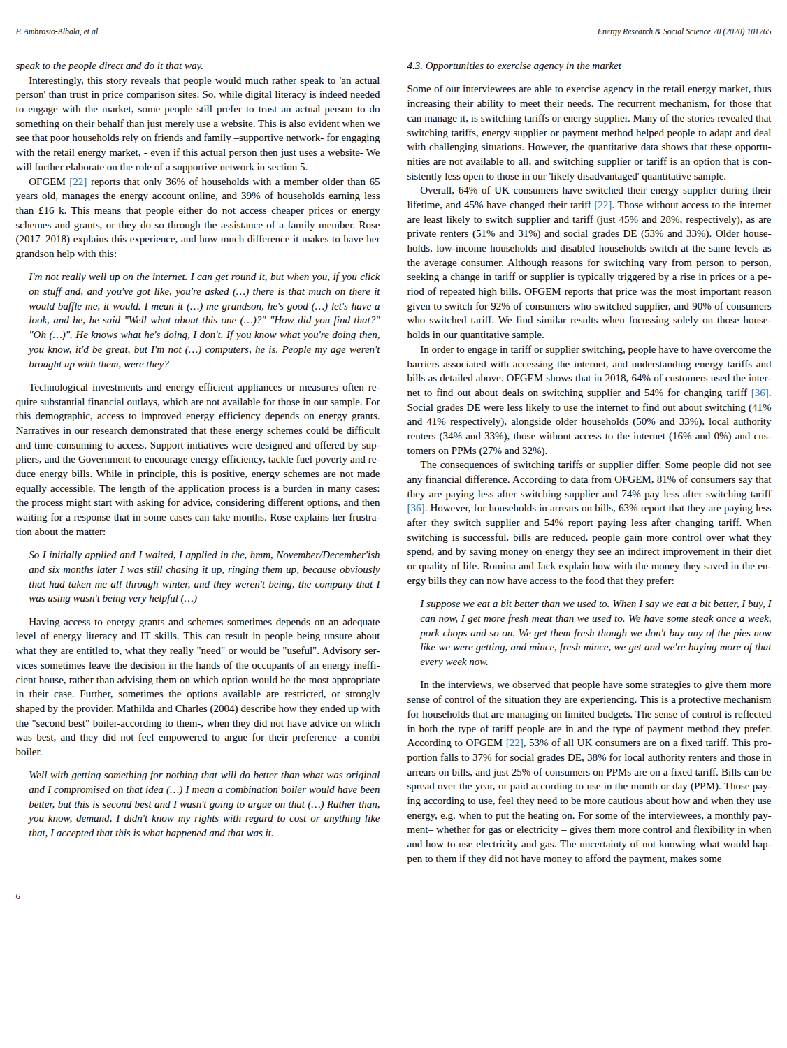P. Ambrosio-Albala, et al. Energy Research & Social Science 70 (2020) 101765
speak to the people direct and do it that way.
Interestingly, this story reveals that people would much rather speak to 'an actual person' than trust in price comparison sites. So, while digital literacy is indeed needed to engage with the market, some people still prefer to trust an actual person to do something on their behalf than just merely use a website. This is also evident when we see that poor households rely on friends and family –supportive network- for engaging with the retail energy market, - even if this actual person then just uses a website- We will further elaborate on the role of a supportive network in section 5.
OFGEM [22] reports that only 36% of households with a member older than 65 years old, manages the energy account online, and 39% of households earning less than £16 k. This means that people either do not access cheaper prices or energy schemes and grants, or they do so through the assistance of a family member. Rose (2017–2018) explains this experience, and how much difference it makes to have her grandson help with this:
I'm not really well up on the internet. I can get round it, but when you, if you click on stuff and, and you've got like, you're asked (…) there is that much on there it would baffle me, it would. I mean it (…) me grandson, he's good (…) let's have a look, and he, he said "Well what about this one (…)?" "How did you find that?" "Oh (…)". He knows what he's doing, I don't. If you know what you're doing then, you know, it'd be great, but I'm not (…) computers, he is. People my age weren't brought up with them, were they?
Technological investments and energy efficient appliances or measures often require substantial financial outlays, which are not available for those in our sample. For this demographic, access to improved energy efficiency depends on energy grants. Narratives in our research demonstrated that these energy schemes could be difficult and time-consuming to access. Support initiatives were designed and offered by suppliers, and the Government to encourage energy efficiency, tackle fuel poverty and reduce energy bills. While in principle, this is positive, energy schemes are not made equally accessible. The length of the application process is a burden in many cases: the process might start with asking for advice, considering different options, and then waiting for a response that in some cases can take months. Rose explains her frustration about the matter:
So I initially applied and I waited, I applied in the, hmm, November/December'ish and six months later I was still chasing it up, ringing them up, because obviously that had taken me all through winter, and they weren't being, the company that I was using wasn't being very helpful (…)
Having access to energy grants and schemes sometimes depends on an adequate level of energy literacy and IT skills. This can result in people being unsure about what they are entitled to, what they really "need" or would be "useful". Advisory services sometimes leave the decision in the hands of the occupants of an energy inefficient house, rather than advising them on which option would be the most appropriate in their case. Further, sometimes the options available are restricted, or strongly shaped by the provider. Mathilda and Charles (2004) describe how they ended up with the "second best" boiler-according to them-, when they did not have advice on which was best, and they did not feel empowered to argue for their preference- a combi boiler.
Well with getting something for nothing that will do better than what was original and I compromised on that idea (…) I mean a combination boiler would have been better, but this is second best and I wasn't going to argue on that (…) Rather than, you know, demand, I didn't know my rights with regard to cost or anything like that, I accepted that this is what happened and that was it.
4.3. Opportunities to exercise agency in the market
Some of our interviewees are able to exercise agency in the retail energy market, thus increasing their ability to meet their needs. The recurrent mechanism, for those that can manage it, is switching tariffs or energy supplier. Many of the stories revealed that switching tariffs, energy supplier or payment method helped people to adapt and deal with challenging situations. However, the quantitative data shows that these opportunities are not available to all, and switching supplier or tariff is an option that is consistently less open to those in our 'likely disadvantaged' quantitative sample.
Overall, 64% of UK consumers have switched their energy supplier during their lifetime, and 45% have changed their tariff [22]. Those without access to the internet are least likely to switch supplier and tariff (just 45% and 28%, respectively), as are private renters (51% and 31%) and social grades DE (53% and 33%). Older households, low-income households and disabled households switch at the same levels as the average consumer. Although reasons for switching vary from person to person, seeking a change in tariff or supplier is typically triggered by a rise in prices or a period of repeated high bills. OFGEM reports that price was the most important reason given to switch for 92% of consumers who switched supplier, and 90% of consumers who switched tariff. We find similar results when focussing solely on those households in our quantitative sample.
In order to engage in tariff or supplier switching, people have to have overcome the barriers associated with accessing the internet, and understanding energy tariffs and bills as detailed above. OFGEM shows that in 2018, 64% of customers used the internet to find out about deals on switching supplier and 54% for changing tariff [36]. Social grades DE were less likely to use the internet to find out about switching (41% and 41% respectively), alongside older households (50% and 33%), local authority renters (34% and 33%), those without access to the internet (16% and 0%) and customers on PPMs (27% and 32%).
The consequences of switching tariffs or supplier differ. Some people did not see any financial difference. According to data from OFGEM, 81% of consumers say that they are paying less after switching supplier and 74% pay less after switching tariff [36]. However, for households in arrears on bills, 63% report that they are paying less after they switch supplier and 54% report paying less after changing tariff. When switching is successful, bills are reduced, people gain more control over what they spend, and by saving money on energy they see an indirect improvement in their diet or quality of life. Romina and Jack explain how with the money they saved in the energy bills they can now have access to the food that they prefer:
I suppose we eat a bit better than we used to. When I say we eat a bit better, I buy, I can now, I get more fresh meat than we used to. We have some steak once a week, pork chops and so on. We get them fresh though we don't buy any of the pies now like we were getting, and mince, fresh mince, we get and we're buying more of that every week now.
In the interviews, we observed that people have some strategies to give them more sense of control of the situation they are experiencing. This is a protective mechanism for households that are managing on limited budgets. The sense of control is reflected in both the type of tariff people are in and the type of payment method they prefer. According to OFGEM [22], 53% of all UK consumers are on a fixed tariff. This proportion falls to 37% for social grades DE, 38% for local authority renters and those in arrears on bills, and just 25% of consumers on PPMs are on a fixed tariff. Bills can be spread over the year, or paid according to use in the month or day (PPM). Those paying according to use, feel they need to be more cautious about how and when they use energy, e.g. when to put the heating on. For some of the interviewees, a monthly payment– whether for gas or electricity – gives them more control and flexibility in when and how to use electricity and gas. The uncertainty of not knowing what would happen to them if they did not have money to afford the payment, makes some
6